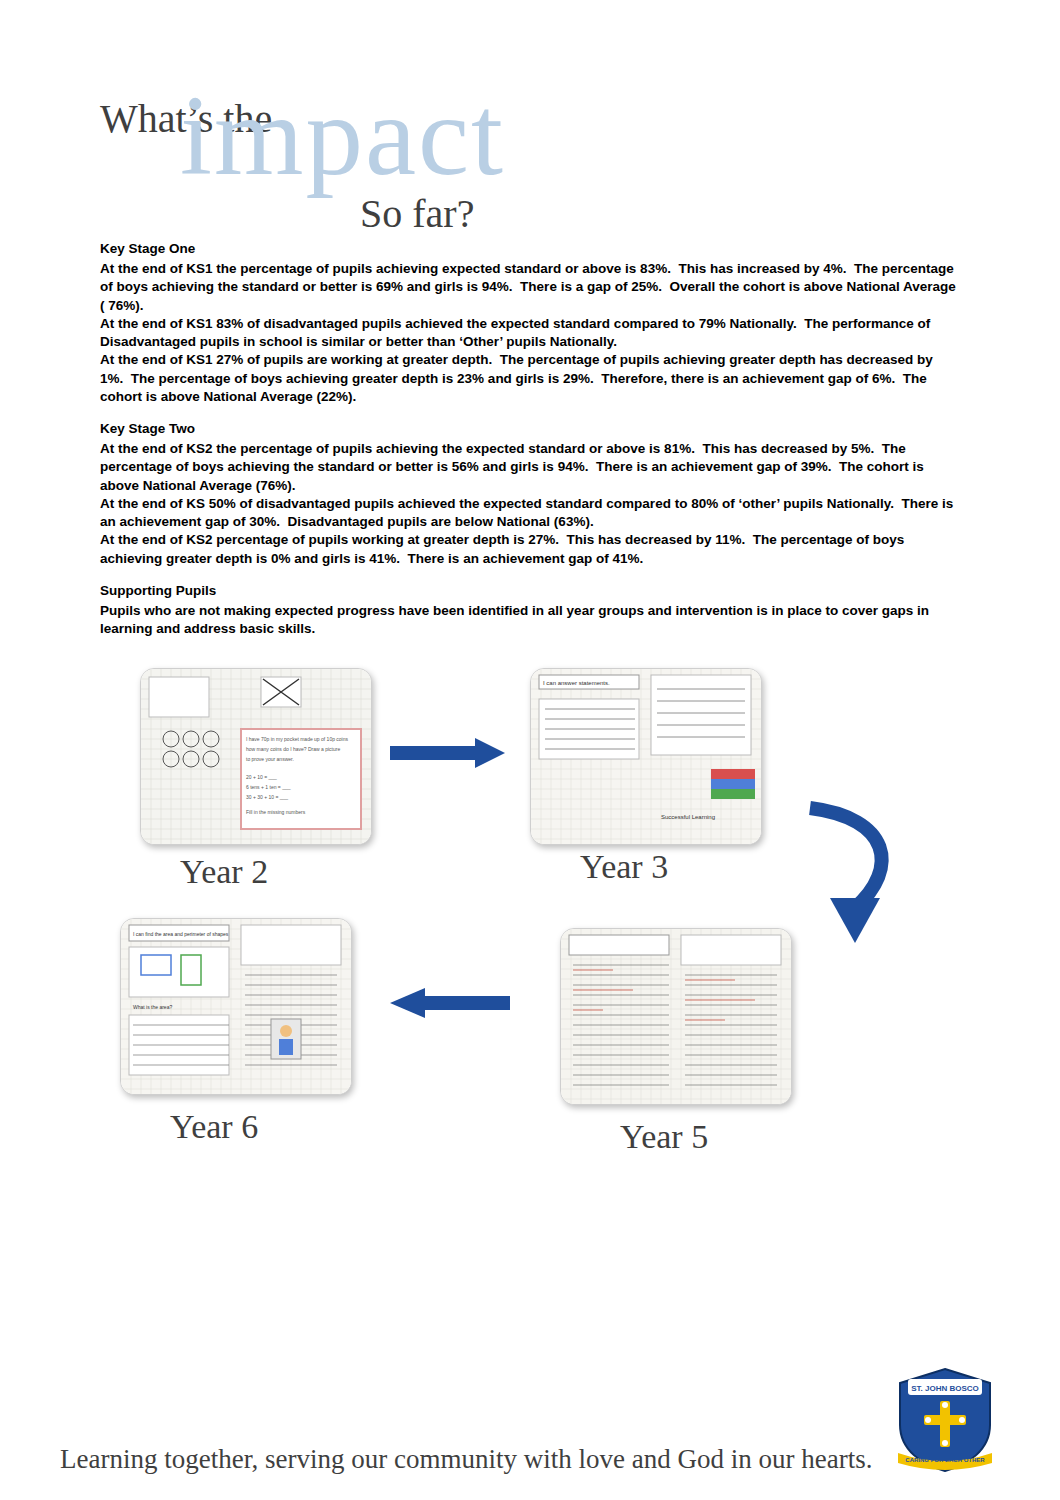What’s the impact So far?
Key Stage One
At the end of KS1 the percentage of pupils achieving expected standard or above is 83%. This has increased by 4%. The percentage of boys achieving the standard or better is 69% and girls is 94%. There is a gap of 25%. Overall the cohort is above National Average ( 76%).
At the end of KS1 83% of disadvantaged pupils achieved the expected standard compared to 79% Nationally. The performance of Disadvantaged pupils in school is similar or better than ‘Other’ pupils Nationally.
At the end of KS1 27% of pupils are working at greater depth. The percentage of pupils achieving greater depth has decreased by 1%. The percentage of boys achieving greater depth is 23% and girls is 29%. Therefore, there is an achievement gap of 6%. The cohort is above National Average (22%).
Key Stage Two
At the end of KS2 the percentage of pupils achieving the expected standard or above is 81%. This has decreased by 5%. The percentage of boys achieving the standard or better is 56% and girls is 94%. There is an achievement gap of 39%. The cohort is above National Average (76%).
At the end of KS 50% of disadvantaged pupils achieved the expected standard compared to 80% of ‘other’ pupils Nationally. There is an achievement gap of 30%. Disadvantaged pupils are below National (63%).
At the end of KS2 percentage of pupils working at greater depth is 27%. This has decreased by 11%. The percentage of boys achieving greater depth is 0% and girls is 41%. There is an achievement gap of 41%.
Supporting Pupils
Pupils who are not making expected progress have been identified in all year groups and intervention is in place to cover gaps in learning and address basic skills.
Year 2
Year 3
Year 5
Year 6
Learning together, serving our community with love and God in our hearts.
ST. JOHN BOSCO CARING FOR EACH OTHER